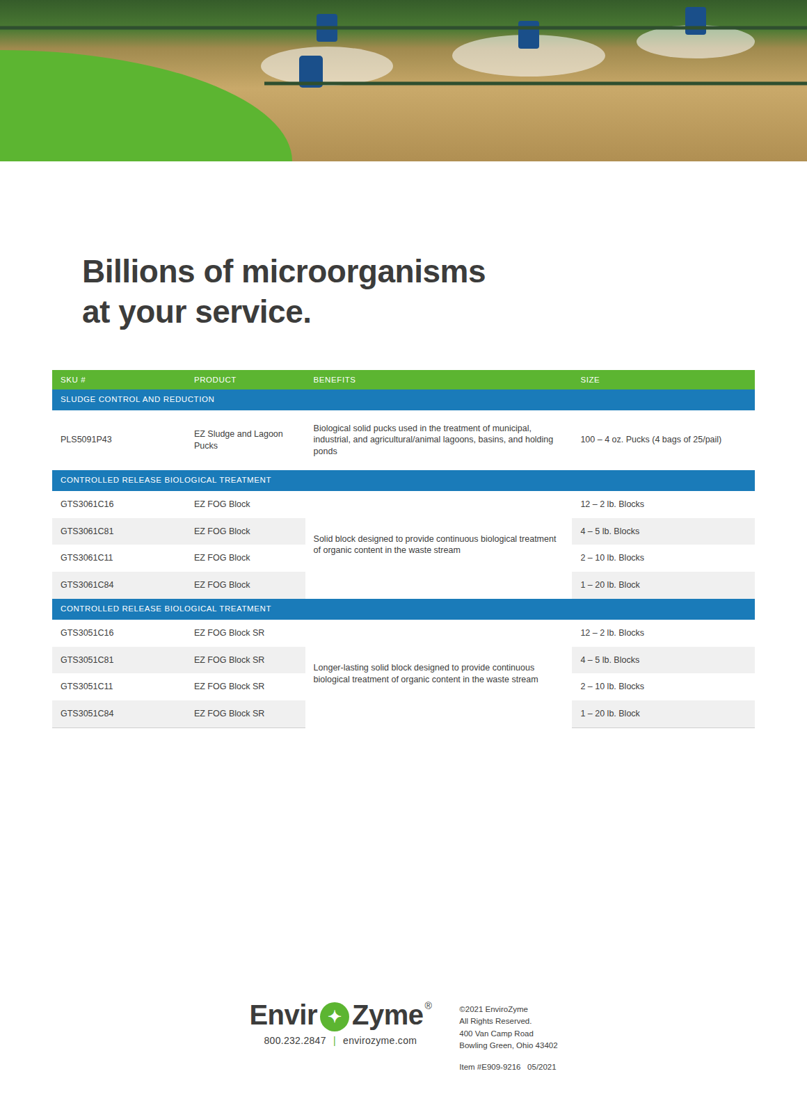Billions of microorganisms
at your service.
| SKU # | PRODUCT | BENEFITS | SIZE |
| --- | --- | --- | --- |
| SLUDGE CONTROL AND REDUCTION |
| PLS5091P43 | EZ Sludge and Lagoon Pucks | Biological solid pucks used in the treatment of municipal, industrial, and agricultural/animal lagoons, basins, and holding ponds | 100 – 4 oz. Pucks (4 bags of 25/pail) |
| CONTROLLED RELEASE BIOLOGICAL TREATMENT |
| GTS3061C16 | EZ FOG Block | Solid block designed to provide continuous biological treatment of organic content in the waste stream | 12 – 2 lb. Blocks |
| GTS3061C81 | EZ FOG Block | 4 – 5 lb. Blocks |
| GTS3061C11 | EZ FOG Block | 2 – 10 lb. Blocks |
| GTS3061C84 | EZ FOG Block | 1 – 20 lb. Block |
| CONTROLLED RELEASE BIOLOGICAL TREATMENT |
| GTS3051C16 | EZ FOG Block SR | Longer-lasting solid block designed to provide continuous biological treatment of organic content in the waste stream | 12 – 2 lb. Blocks |
| GTS3051C81 | EZ FOG Block SR | 4 – 5 lb. Blocks |
| GTS3051C11 | EZ FOG Block SR | 2 – 10 lb. Blocks |
| GTS3051C84 | EZ FOG Block SR | 1 – 20 lb. Block |
Envir✦Zyme®
800.232.2847 | envirozyme.com
©2021 EnviroZyme
All Rights Reserved.
400 Van Camp Road
Bowling Green, Ohio 43402
Item #E909-9216 05/2021